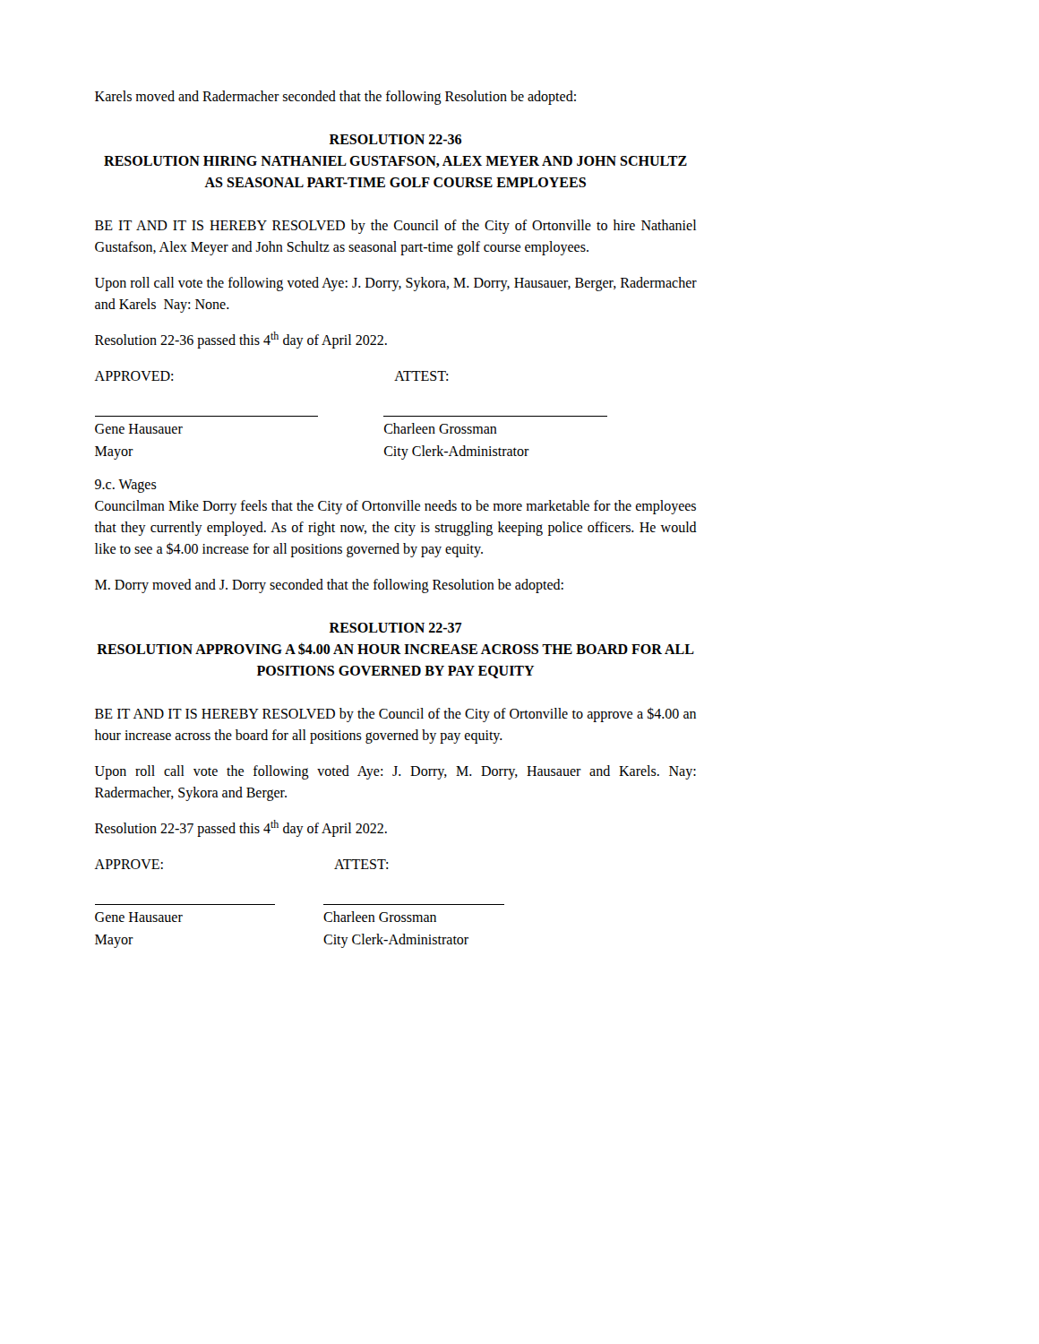Karels moved and Radermacher seconded that the following Resolution be adopted:
RESOLUTION 22-36
RESOLUTION HIRING NATHANIEL GUSTAFSON, ALEX MEYER AND JOHN SCHULTZ AS SEASONAL PART-TIME GOLF COURSE EMPLOYEES
BE IT AND IT IS HEREBY RESOLVED by the Council of the City of Ortonville to hire Nathaniel Gustafson, Alex Meyer and John Schultz as seasonal part-time golf course employees.
Upon roll call vote the following voted Aye: J. Dorry, Sykora, M. Dorry, Hausauer, Berger, Radermacher and Karels Nay: None.
Resolution 22-36 passed this 4th day of April 2022.
| APPROVED: | ATTEST: |
| Gene Hausauer | Charleen Grossman |
| Mayor | City Clerk-Administrator |
9.c. Wages
Councilman Mike Dorry feels that the City of Ortonville needs to be more marketable for the employees that they currently employed. As of right now, the city is struggling keeping police officers. He would like to see a $4.00 increase for all positions governed by pay equity.
M. Dorry moved and J. Dorry seconded that the following Resolution be adopted:
RESOLUTION 22-37
RESOLUTION APPROVING A $4.00 AN HOUR INCREASE ACROSS THE BOARD FOR ALL POSITIONS GOVERNED BY PAY EQUITY
BE IT AND IT IS HEREBY RESOLVED by the Council of the City of Ortonville to approve a $4.00 an hour increase across the board for all positions governed by pay equity.
Upon roll call vote the following voted Aye: J. Dorry, M. Dorry, Hausauer and Karels. Nay: Radermacher, Sykora and Berger.
Resolution 22-37 passed this 4th day of April 2022.
| APPROVE: | ATTEST: |
| Gene Hausauer | Charleen Grossman |
| Mayor | City Clerk-Administrator |